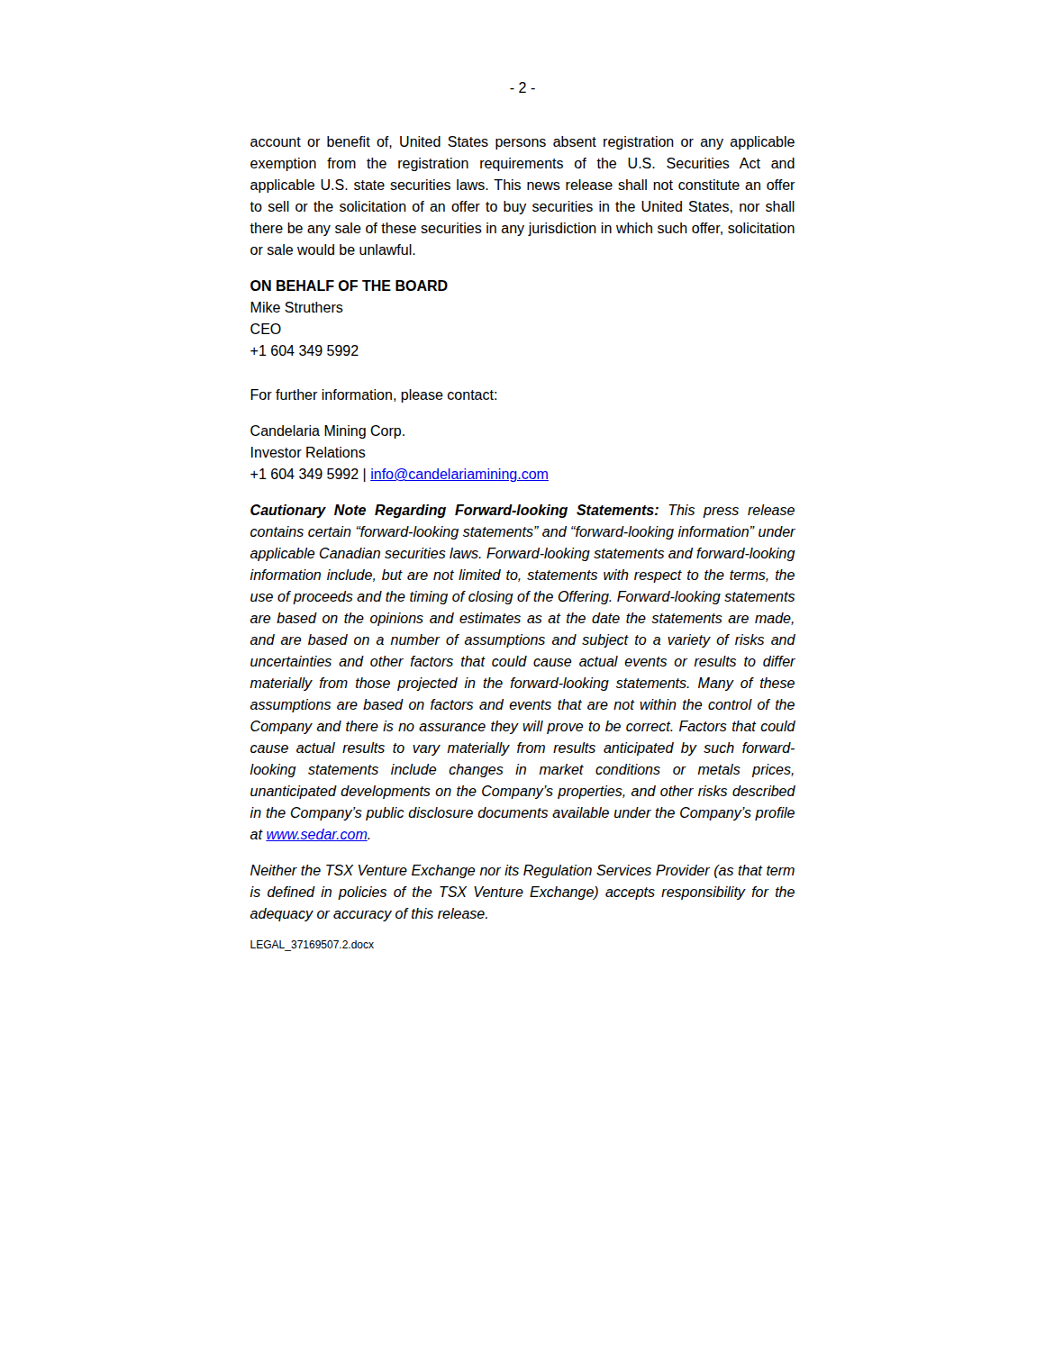- 2 -
account or benefit of, United States persons absent registration or any applicable exemption from the registration requirements of the U.S. Securities Act and applicable U.S. state securities laws. This news release shall not constitute an offer to sell or the solicitation of an offer to buy securities in the United States, nor shall there be any sale of these securities in any jurisdiction in which such offer, solicitation or sale would be unlawful.
ON BEHALF OF THE BOARD
Mike Struthers
CEO
+1 604 349 5992
For further information, please contact:
Candelaria Mining Corp.
Investor Relations
+1 604 349 5992 | info@candelariamining.com
Cautionary Note Regarding Forward-looking Statements: This press release contains certain “forward-looking statements” and “forward-looking information” under applicable Canadian securities laws. Forward-looking statements and forward-looking information include, but are not limited to, statements with respect to the terms, the use of proceeds and the timing of closing of the Offering. Forward-looking statements are based on the opinions and estimates as at the date the statements are made, and are based on a number of assumptions and subject to a variety of risks and uncertainties and other factors that could cause actual events or results to differ materially from those projected in the forward-looking statements. Many of these assumptions are based on factors and events that are not within the control of the Company and there is no assurance they will prove to be correct. Factors that could cause actual results to vary materially from results anticipated by such forward-looking statements include changes in market conditions or metals prices, unanticipated developments on the Company’s properties, and other risks described in the Company’s public disclosure documents available under the Company’s profile at www.sedar.com.
Neither the TSX Venture Exchange nor its Regulation Services Provider (as that term is defined in policies of the TSX Venture Exchange) accepts responsibility for the adequacy or accuracy of this release.
LEGAL_37169507.2.docx